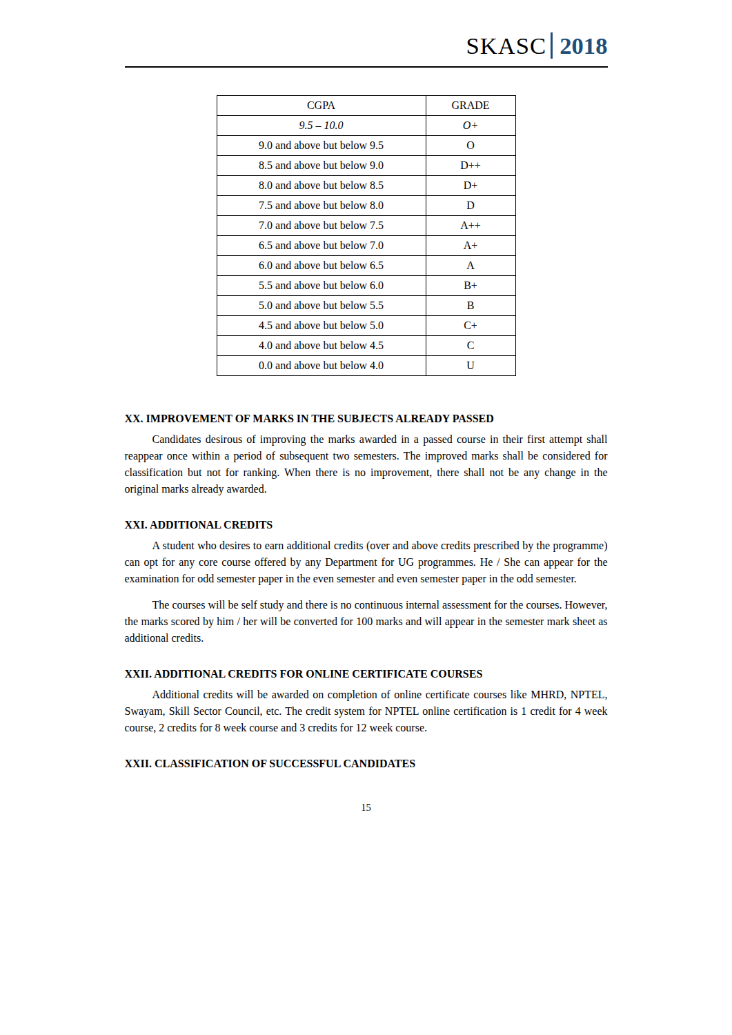SKASC 2018
| CGPA | GRADE |
| 9.5 – 10.0 | O+ |
| 9.0 and above but below 9.5 | O |
| 8.5 and above but below 9.0 | D++ |
| 8.0 and above but below 8.5 | D+ |
| 7.5 and above but below 8.0 | D |
| 7.0 and above but below 7.5 | A++ |
| 6.5 and above but below 7.0 | A+ |
| 6.0 and above but below 6.5 | A |
| 5.5 and above but below 6.0 | B+ |
| 5.0 and above but below 5.5 | B |
| 4.5 and above but below 5.0 | C+ |
| 4.0 and above but below 4.5 | C |
| 0.0 and above but below 4.0 | U |
XX. Improvement of Marks in the Subjects Already Passed
Candidates desirous of improving the marks awarded in a passed course in their first attempt shall reappear once within a period of subsequent two semesters. The improved marks shall be considered for classification but not for ranking. When there is no improvement, there shall not be any change in the original marks already awarded.
XXI. Additional Credits
A student who desires to earn additional credits (over and above credits prescribed by the programme) can opt for any core course offered by any Department for UG programmes. He / She can appear for the examination for odd semester paper in the even semester and even semester paper in the odd semester.
The courses will be self study and there is no continuous internal assessment for the courses. However, the marks scored by him / her will be converted for 100 marks and will appear in the semester mark sheet as additional credits.
XXII. Additional Credits for Online Certificate Courses
Additional credits will be awarded on completion of online certificate courses like MHRD, NPTEL, Swayam, Skill Sector Council, etc. The credit system for NPTEL online certification is 1 credit for 4 week course, 2 credits for 8 week course and 3 credits for 12 week course.
XXII. Classification of Successful Candidates
15